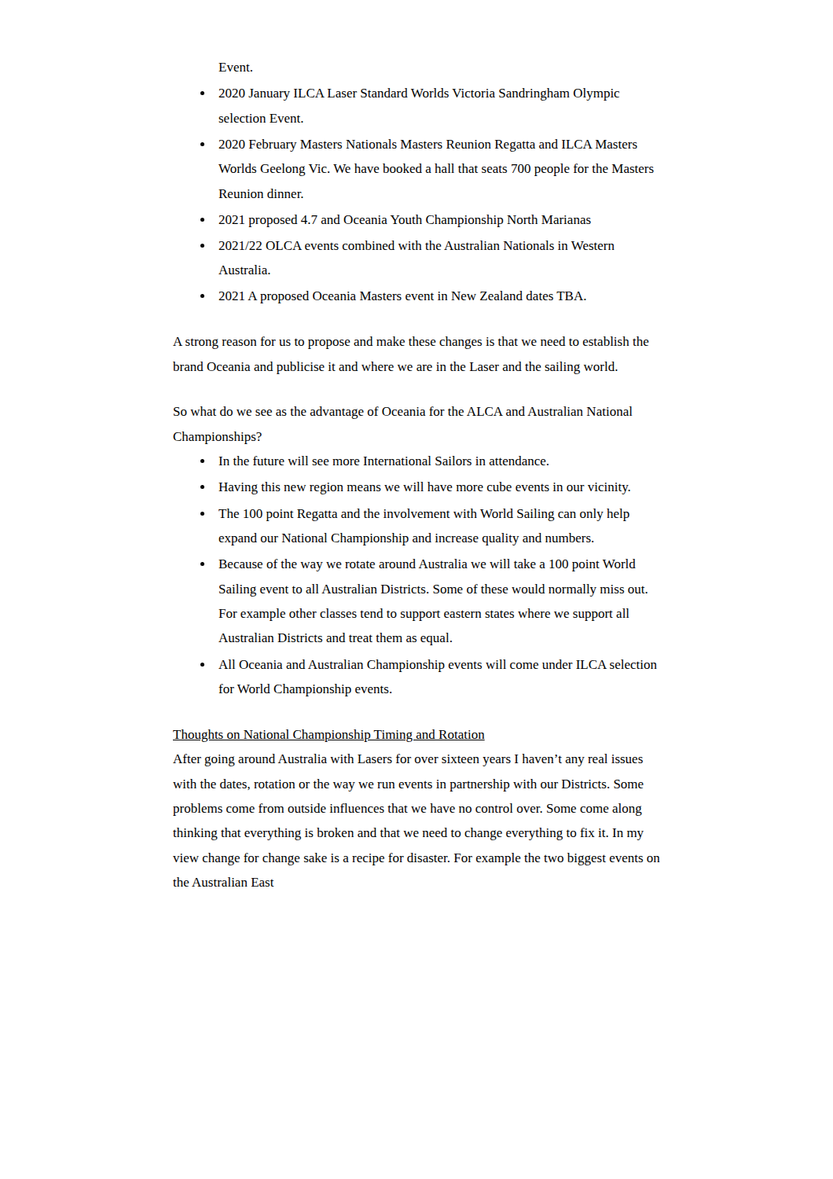Event.
2020 January ILCA Laser Standard Worlds Victoria Sandringham Olympic selection Event.
2020 February Masters Nationals Masters Reunion Regatta and ILCA Masters Worlds Geelong Vic. We have booked a hall that seats 700 people for the Masters Reunion dinner.
2021 proposed 4.7 and Oceania Youth Championship North Marianas
2021/22 OLCA events combined with the Australian Nationals in Western Australia.
2021 A proposed Oceania Masters event in New Zealand dates TBA.
A strong reason for us to propose and make these changes is that we need to establish the brand Oceania and publicise it and where we are in the Laser and the sailing world.
So what do we see as the advantage of Oceania for the ALCA and Australian National Championships?
In the future will see more International Sailors in attendance.
Having this new region means we will have more cube events in our vicinity.
The 100 point Regatta and the involvement with World Sailing can only help expand our National Championship and increase quality and numbers.
Because of the way we rotate around Australia we will take a 100 point World Sailing event to all Australian Districts. Some of these would normally miss out. For example other classes tend to support eastern states where we support all Australian Districts and treat them as equal.
All Oceania and Australian Championship events will come under ILCA selection for World Championship events.
Thoughts on National Championship Timing and Rotation
After going around Australia with Lasers for over sixteen years I haven’t any real issues with the dates, rotation or the way we run events in partnership with our Districts. Some problems come from outside influences that we have no control over. Some come along thinking that everything is broken and that we need to change everything to fix it. In my view change for change sake is a recipe for disaster. For example the two biggest events on the Australian East